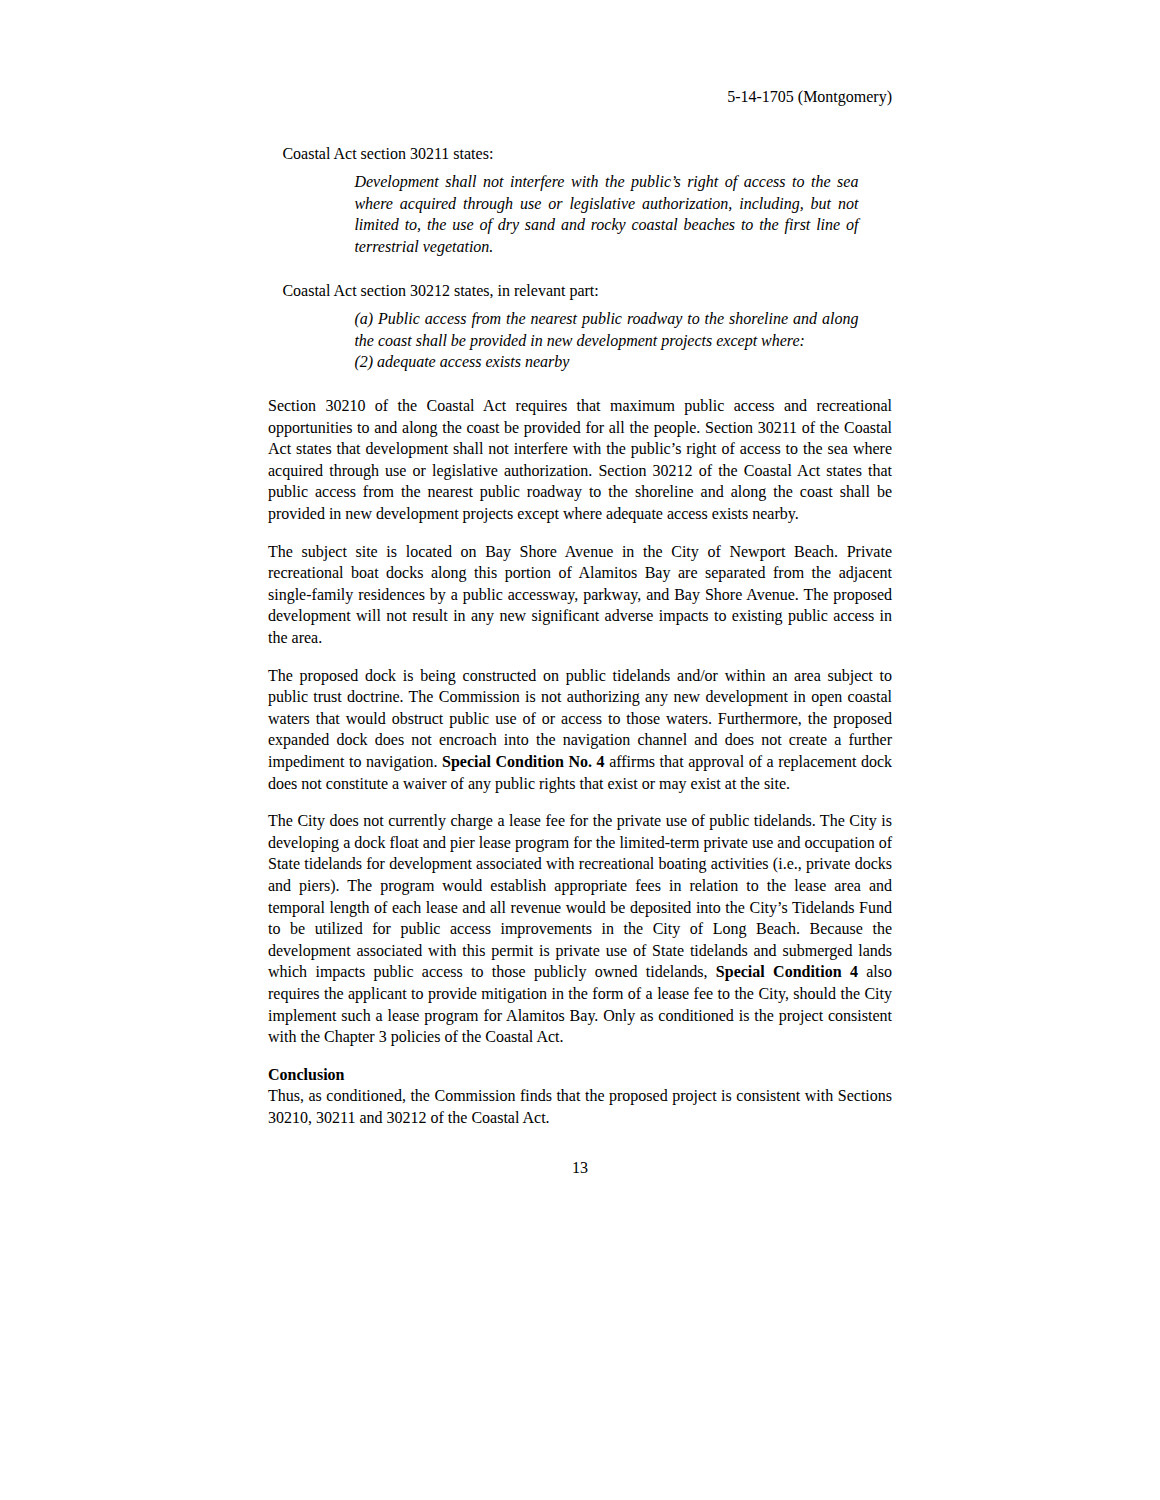5-14-1705 (Montgomery)
Coastal Act section 30211 states:
Development shall not interfere with the public’s right of access to the sea where acquired through use or legislative authorization, including, but not limited to, the use of dry sand and rocky coastal beaches to the first line of terrestrial vegetation.
Coastal Act section 30212 states, in relevant part:
(a) Public access from the nearest public roadway to the shoreline and along the coast shall be provided in new development projects except where:
(2) adequate access exists nearby
Section 30210 of the Coastal Act requires that maximum public access and recreational opportunities to and along the coast be provided for all the people. Section 30211 of the Coastal Act states that development shall not interfere with the public’s right of access to the sea where acquired through use or legislative authorization. Section 30212 of the Coastal Act states that public access from the nearest public roadway to the shoreline and along the coast shall be provided in new development projects except where adequate access exists nearby.
The subject site is located on Bay Shore Avenue in the City of Newport Beach. Private recreational boat docks along this portion of Alamitos Bay are separated from the adjacent single-family residences by a public accessway, parkway, and Bay Shore Avenue. The proposed development will not result in any new significant adverse impacts to existing public access in the area.
The proposed dock is being constructed on public tidelands and/or within an area subject to public trust doctrine. The Commission is not authorizing any new development in open coastal waters that would obstruct public use of or access to those waters. Furthermore, the proposed expanded dock does not encroach into the navigation channel and does not create a further impediment to navigation. Special Condition No. 4 affirms that approval of a replacement dock does not constitute a waiver of any public rights that exist or may exist at the site.
The City does not currently charge a lease fee for the private use of public tidelands. The City is developing a dock float and pier lease program for the limited-term private use and occupation of State tidelands for development associated with recreational boating activities (i.e., private docks and piers). The program would establish appropriate fees in relation to the lease area and temporal length of each lease and all revenue would be deposited into the City’s Tidelands Fund to be utilized for public access improvements in the City of Long Beach. Because the development associated with this permit is private use of State tidelands and submerged lands which impacts public access to those publicly owned tidelands, Special Condition 4 also requires the applicant to provide mitigation in the form of a lease fee to the City, should the City implement such a lease program for Alamitos Bay. Only as conditioned is the project consistent with the Chapter 3 policies of the Coastal Act.
Conclusion
Thus, as conditioned, the Commission finds that the proposed project is consistent with Sections 30210, 30211 and 30212 of the Coastal Act.
13